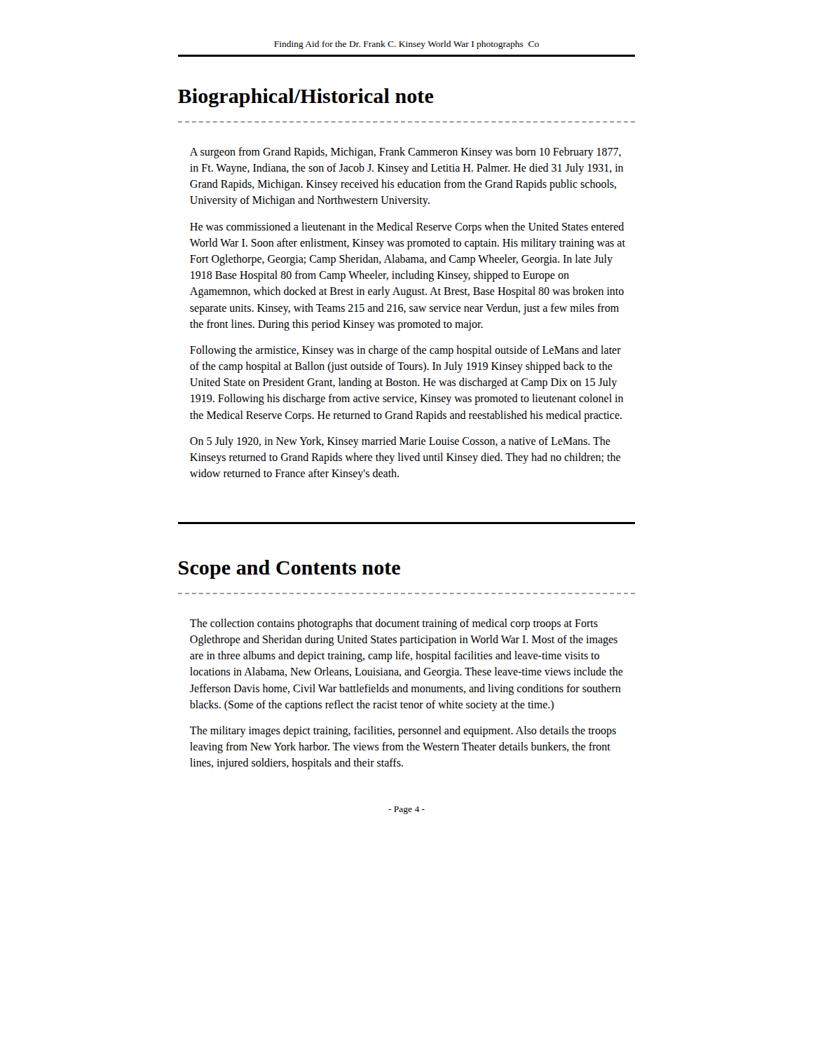Finding Aid for the Dr. Frank C. Kinsey World War I photographs Co
Biographical/Historical note
A surgeon from Grand Rapids, Michigan, Frank Cammeron Kinsey was born 10 February 1877, in Ft. Wayne, Indiana, the son of Jacob J. Kinsey and Letitia H. Palmer. He died 31 July 1931, in Grand Rapids, Michigan. Kinsey received his education from the Grand Rapids public schools, University of Michigan and Northwestern University.
He was commissioned a lieutenant in the Medical Reserve Corps when the United States entered World War I. Soon after enlistment, Kinsey was promoted to captain. His military training was at Fort Oglethorpe, Georgia; Camp Sheridan, Alabama, and Camp Wheeler, Georgia. In late July 1918 Base Hospital 80 from Camp Wheeler, including Kinsey, shipped to Europe on Agamemnon, which docked at Brest in early August. At Brest, Base Hospital 80 was broken into separate units. Kinsey, with Teams 215 and 216, saw service near Verdun, just a few miles from the front lines. During this period Kinsey was promoted to major.
Following the armistice, Kinsey was in charge of the camp hospital outside of LeMans and later of the camp hospital at Ballon (just outside of Tours). In July 1919 Kinsey shipped back to the United State on President Grant, landing at Boston. He was discharged at Camp Dix on 15 July 1919. Following his discharge from active service, Kinsey was promoted to lieutenant colonel in the Medical Reserve Corps. He returned to Grand Rapids and reestablished his medical practice.
On 5 July 1920, in New York, Kinsey married Marie Louise Cosson, a native of LeMans. The Kinseys returned to Grand Rapids where they lived until Kinsey died. They had no children; the widow returned to France after Kinsey's death.
Scope and Contents note
The collection contains photographs that document training of medical corp troops at Forts Oglethrope and Sheridan during United States participation in World War I. Most of the images are in three albums and depict training, camp life, hospital facilities and leave-time visits to locations in Alabama, New Orleans, Louisiana, and Georgia. These leave-time views include the Jefferson Davis home, Civil War battlefields and monuments, and living conditions for southern blacks. (Some of the captions reflect the racist tenor of white society at the time.)
The military images depict training, facilities, personnel and equipment. Also details the troops leaving from New York harbor. The views from the Western Theater details bunkers, the front lines, injured soldiers, hospitals and their staffs.
- Page 4 -